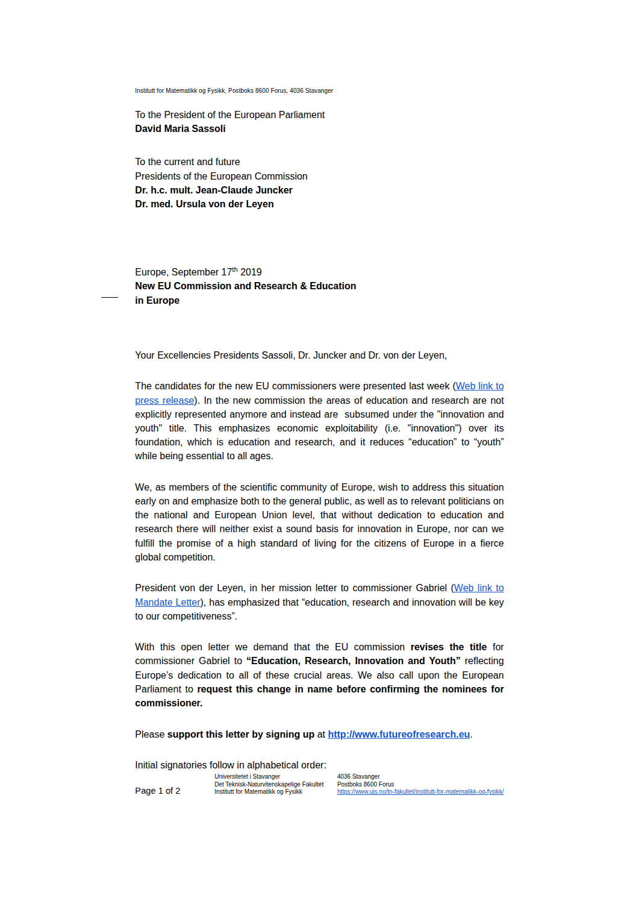Institutt for Matematikk og Fysikk, Postboks 8600 Forus, 4036 Stavanger
To the President of the European Parliament
David Maria Sassoli
To the current and future
Presidents of the European Commission
Dr. h.c. mult. Jean-Claude Juncker
Dr. med. Ursula von der Leyen
Europe, September 17th 2019
New EU Commission and Research & Education
in Europe
Your Excellencies Presidents Sassoli, Dr. Juncker and Dr. von der Leyen,
The candidates for the new EU commissioners were presented last week (Web link to press release). In the new commission the areas of education and research are not explicitly represented anymore and instead are subsumed under the "innovation and youth" title. This emphasizes economic exploitability (i.e. "innovation") over its foundation, which is education and research, and it reduces “education” to “youth” while being essential to all ages.
We, as members of the scientific community of Europe, wish to address this situation early on and emphasize both to the general public, as well as to relevant politicians on the national and European Union level, that without dedication to education and research there will neither exist a sound basis for innovation in Europe, nor can we fulfill the promise of a high standard of living for the citizens of Europe in a fierce global competition.
President von der Leyen, in her mission letter to commissioner Gabriel (Web link to Mandate Letter), has emphasized that “education, research and innovation will be key to our competitiveness”.
With this open letter we demand that the EU commission revises the title for commissioner Gabriel to “Education, Research, Innovation and Youth” reflecting Europe’s dedication to all of these crucial areas. We also call upon the European Parliament to request this change in name before confirming the nominees for commissioner.
Please support this letter by signing up at http://www.futureofresearch.eu.
Initial signatories follow in alphabetical order:
Page 1 of 2
Universitetet i Stavanger
Det Teknisk-Naturvitenskapelige Fakultet
Institutt for Matematikk og Fysikk
4036 Stavanger
Postboks 8600 Forus
https://www.uis.no/tn-fakultet/institutt-for-matematikk-og-fysikk/